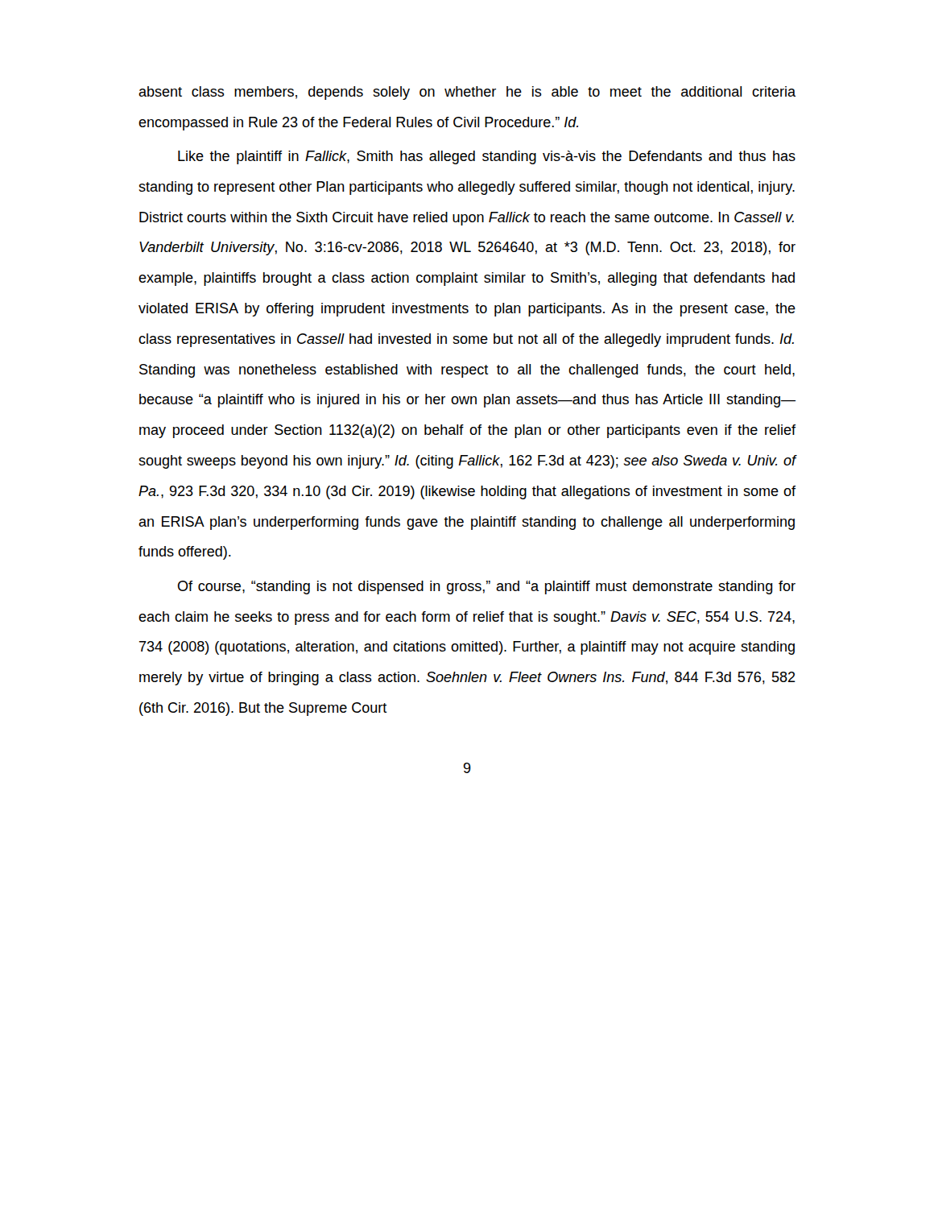absent class members, depends solely on whether he is able to meet the additional criteria encompassed in Rule 23 of the Federal Rules of Civil Procedure.” Id.
Like the plaintiff in Fallick, Smith has alleged standing vis-à-vis the Defendants and thus has standing to represent other Plan participants who allegedly suffered similar, though not identical, injury. District courts within the Sixth Circuit have relied upon Fallick to reach the same outcome. In Cassell v. Vanderbilt University, No. 3:16-cv-2086, 2018 WL 5264640, at *3 (M.D. Tenn. Oct. 23, 2018), for example, plaintiffs brought a class action complaint similar to Smith’s, alleging that defendants had violated ERISA by offering imprudent investments to plan participants. As in the present case, the class representatives in Cassell had invested in some but not all of the allegedly imprudent funds. Id. Standing was nonetheless established with respect to all the challenged funds, the court held, because “a plaintiff who is injured in his or her own plan assets—and thus has Article III standing—may proceed under Section 1132(a)(2) on behalf of the plan or other participants even if the relief sought sweeps beyond his own injury.” Id. (citing Fallick, 162 F.3d at 423); see also Sweda v. Univ. of Pa., 923 F.3d 320, 334 n.10 (3d Cir. 2019) (likewise holding that allegations of investment in some of an ERISA plan’s underperforming funds gave the plaintiff standing to challenge all underperforming funds offered).
Of course, “standing is not dispensed in gross,” and “a plaintiff must demonstrate standing for each claim he seeks to press and for each form of relief that is sought.” Davis v. SEC, 554 U.S. 724, 734 (2008) (quotations, alteration, and citations omitted). Further, a plaintiff may not acquire standing merely by virtue of bringing a class action. Soehnlen v. Fleet Owners Ins. Fund, 844 F.3d 576, 582 (6th Cir. 2016). But the Supreme Court
9